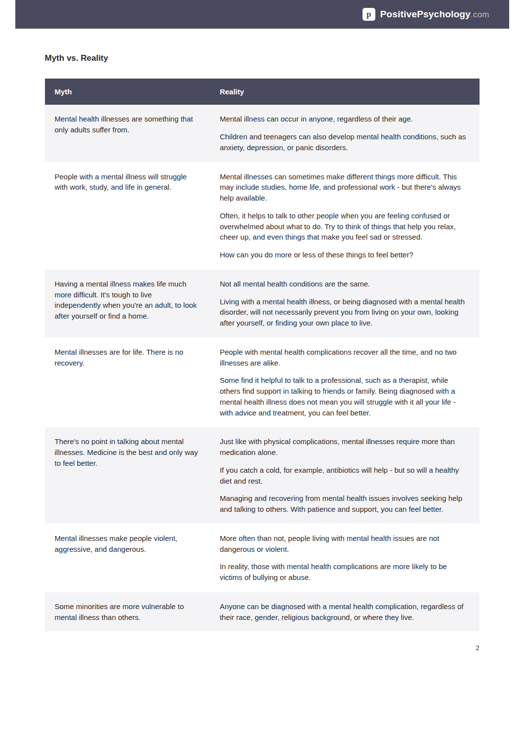p PositivePsychology.com
Myth vs. Reality
| Myth | Reality |
| --- | --- |
| Mental health illnesses are something that only adults suffer from. | Mental illness can occur in anyone, regardless of their age. Children and teenagers can also develop mental health conditions, such as anxiety, depression, or panic disorders. |
| People with a mental illness will struggle with work, study, and life in general. | Mental illnesses can sometimes make different things more difficult. This may include studies, home life, and professional work - but there's always help available. Often, it helps to talk to other people when you are feeling confused or overwhelmed about what to do. Try to think of things that help you relax, cheer up, and even things that make you feel sad or stressed. How can you do more or less of these things to feel better? |
| Having a mental illness makes life much more difficult. It's tough to live independently when you're an adult, to look after yourself or find a home. | Not all mental health conditions are the same. Living with a mental health illness, or being diagnosed with a mental health disorder, will not necessarily prevent you from living on your own, looking after yourself, or finding your own place to live. |
| Mental illnesses are for life. There is no recovery. | People with mental health complications recover all the time, and no two illnesses are alike. Some find it helpful to talk to a professional, such as a therapist, while others find support in talking to friends or family. Being diagnosed with a mental health illness does not mean you will struggle with it all your life - with advice and treatment, you can feel better. |
| There's no point in talking about mental illnesses. Medicine is the best and only way to feel better. | Just like with physical complications, mental illnesses require more than medication alone. If you catch a cold, for example, antibiotics will help - but so will a healthy diet and rest. Managing and recovering from mental health issues involves seeking help and talking to others. With patience and support, you can feel better. |
| Mental illnesses make people violent, aggressive, and dangerous. | More often than not, people living with mental health issues are not dangerous or violent. In reality, those with mental health complications are more likely to be victims of bullying or abuse. |
| Some minorities are more vulnerable to mental illness than others. | Anyone can be diagnosed with a mental health complication, regardless of their race, gender, religious background, or where they live. |
2